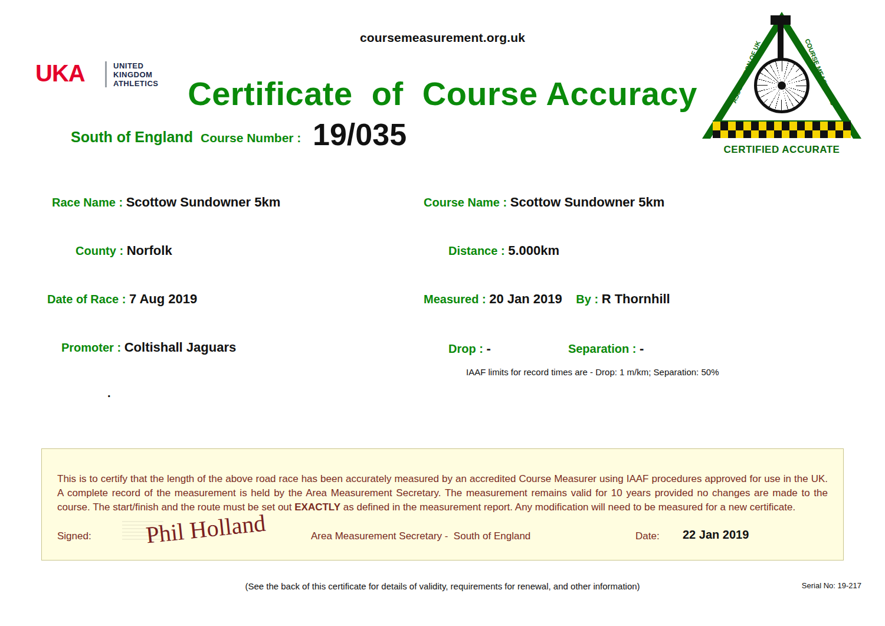coursemeasurement.org.uk
Certificate of Course Accuracy
UKA UNITED
KINGDOM
ATHLETICS
ASSOCIATION OF UK COURSE MEASURERS
CERTIFIED ACCURATE
South of England
Course Number :
19/035
Race Name : Scottow Sundowner 5km
County : Norfolk
Date of Race : 7 Aug 2019
Promoter : Coltishall Jaguars
Course Name : Scottow Sundowner 5km
Distance : 5.000km
Measured : 20 Jan 2019 By : R Thornhill
Drop : - Separation : -
IAAF limits for record times are - Drop: 1 m/km; Separation: 50%
.
This is to certify that the length of the above road race has been accurately measured by an accredited Course Measurer using IAAF procedures approved for use in the UK. A complete record of the measurement is held by the Area Measurement Secretary. The measurement remains valid for 10 years provided no changes are made to the course. The start/finish and the route must be set out EXACTLY as defined in the measurement report. Any modification will need to be measured for a new certificate.
Signed: Phil Holland Area Measurement Secretary - South of England Date: 22 Jan 2019
(See the back of this certificate for details of validity, requirements for renewal, and other information)
Serial No: 19-217